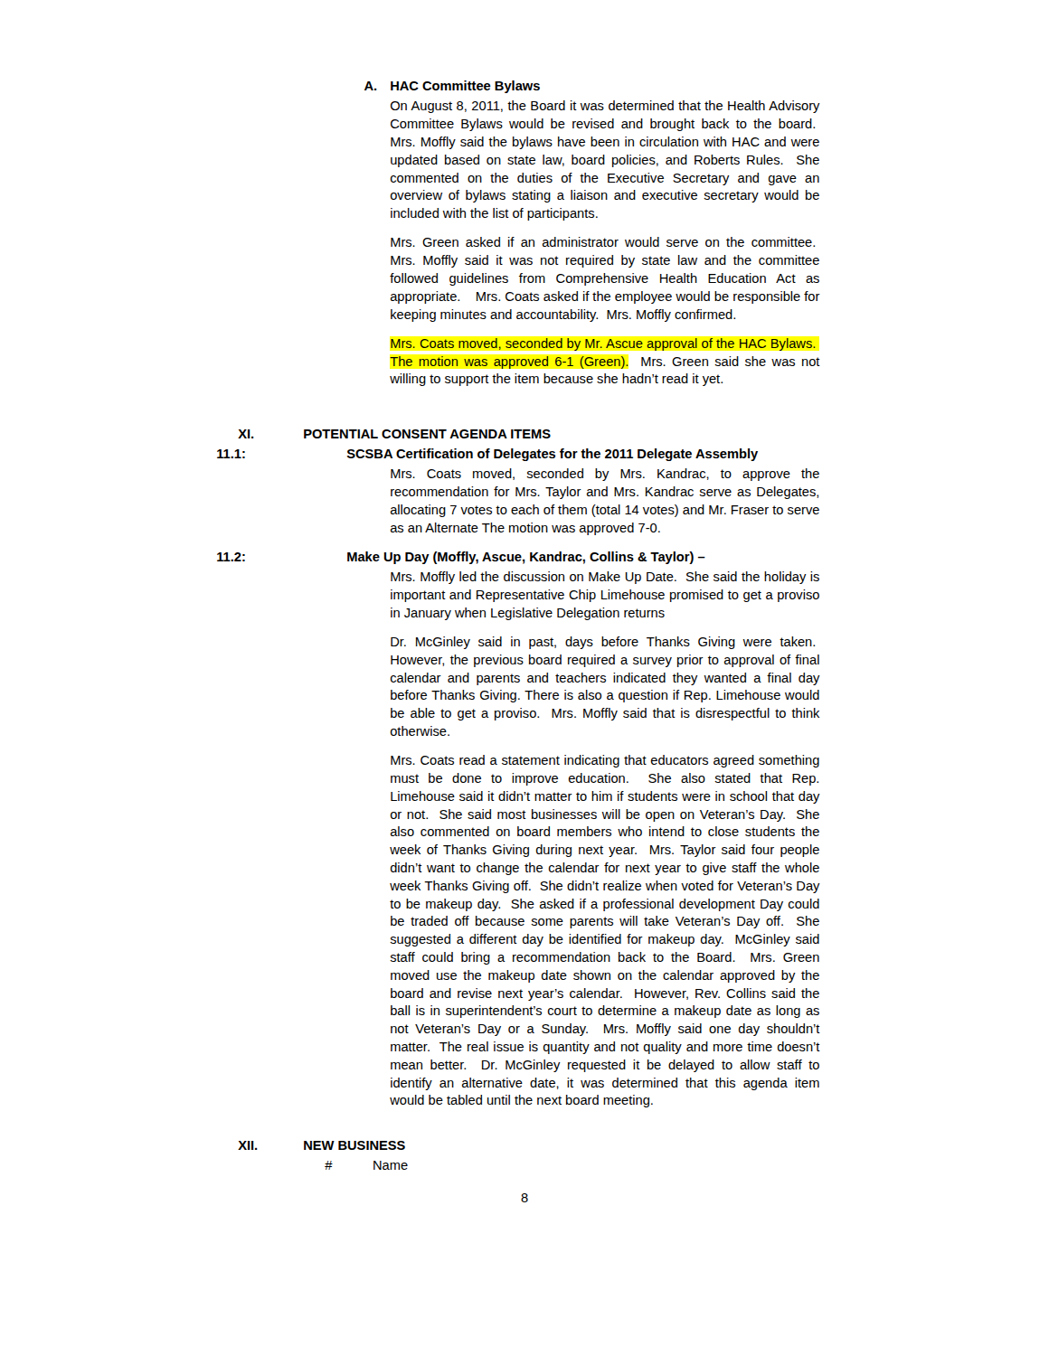A. HAC Committee Bylaws
On August 8, 2011, the Board it was determined that the Health Advisory Committee Bylaws would be revised and brought back to the board. Mrs. Moffly said the bylaws have been in circulation with HAC and were updated based on state law, board policies, and Roberts Rules. She commented on the duties of the Executive Secretary and gave an overview of bylaws stating a liaison and executive secretary would be included with the list of participants.
Mrs. Green asked if an administrator would serve on the committee. Mrs. Moffly said it was not required by state law and the committee followed guidelines from Comprehensive Health Education Act as appropriate. Mrs. Coats asked if the employee would be responsible for keeping minutes and accountability. Mrs. Moffly confirmed.
Mrs. Coats moved, seconded by Mr. Ascue approval of the HAC Bylaws. The motion was approved 6-1 (Green). Mrs. Green said she was not willing to support the item because she hadn’t read it yet.
XI. POTENTIAL CONSENT AGENDA ITEMS
11.1: SCSBA Certification of Delegates for the 2011 Delegate Assembly
Mrs. Coats moved, seconded by Mrs. Kandrac, to approve the recommendation for Mrs. Taylor and Mrs. Kandrac serve as Delegates, allocating 7 votes to each of them (total 14 votes) and Mr. Fraser to serve as an Alternate The motion was approved 7-0.
11.2: Make Up Day (Moffly, Ascue, Kandrac, Collins & Taylor) –
Mrs. Moffly led the discussion on Make Up Date. She said the holiday is important and Representative Chip Limehouse promised to get a proviso in January when Legislative Delegation returns
Dr. McGinley said in past, days before Thanks Giving were taken. However, the previous board required a survey prior to approval of final calendar and parents and teachers indicated they wanted a final day before Thanks Giving. There is also a question if Rep. Limehouse would be able to get a proviso. Mrs. Moffly said that is disrespectful to think otherwise.
Mrs. Coats read a statement indicating that educators agreed something must be done to improve education. She also stated that Rep. Limehouse said it didn’t matter to him if students were in school that day or not. She said most businesses will be open on Veteran’s Day. She also commented on board members who intend to close students the week of Thanks Giving during next year. Mrs. Taylor said four people didn’t want to change the calendar for next year to give staff the whole week Thanks Giving off. She didn’t realize when voted for Veteran’s Day to be makeup day. She asked if a professional development Day could be traded off because some parents will take Veteran’s Day off. She suggested a different day be identified for makeup day. McGinley said staff could bring a recommendation back to the Board. Mrs. Green moved use the makeup date shown on the calendar approved by the board and revise next year’s calendar. However, Rev. Collins said the ball is in superintendent’s court to determine a makeup date as long as not Veteran’s Day or a Sunday. Mrs. Moffly said one day shouldn’t matter. The real issue is quantity and not quality and more time doesn’t mean better. Dr. McGinley requested it be delayed to allow staff to identify an alternative date, it was determined that this agenda item would be tabled until the next board meeting.
XII. NEW BUSINESS
#Name
8